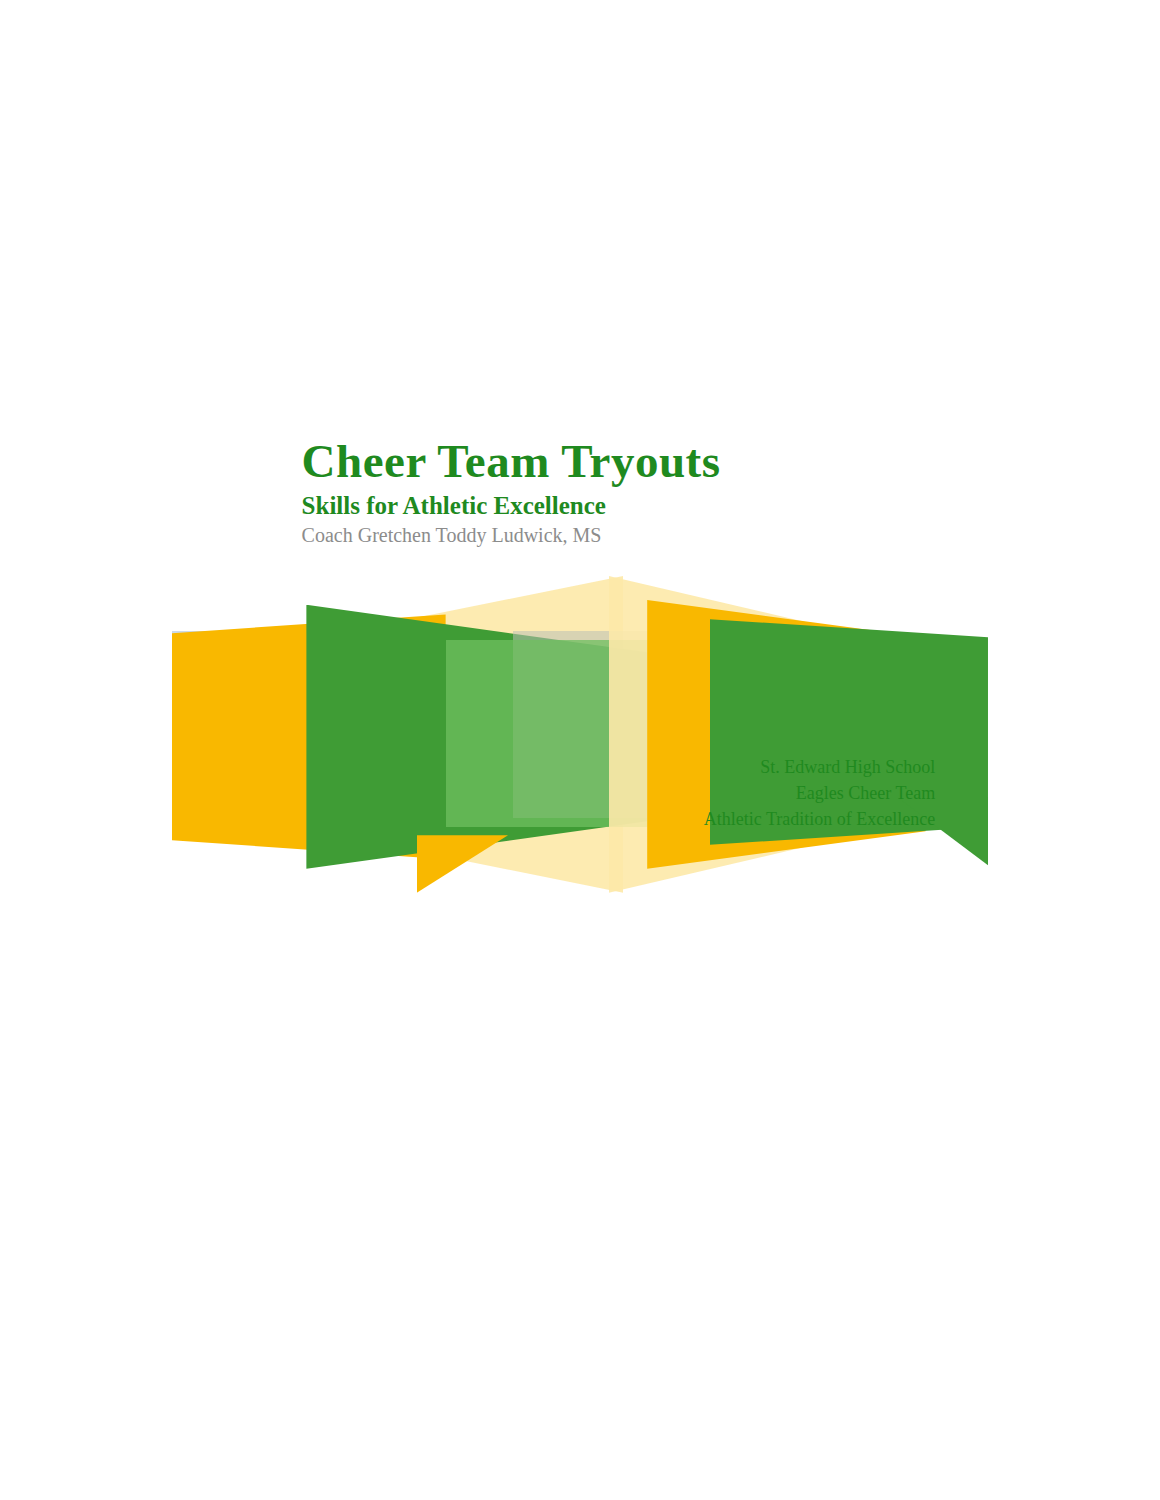Cheer Team Tryouts
Skills for Athletic Excellence
Coach Gretchen Toddy Ludwick, MS
St. Edward High School
Eagles Cheer Team
Athletic Tradition of Excellence